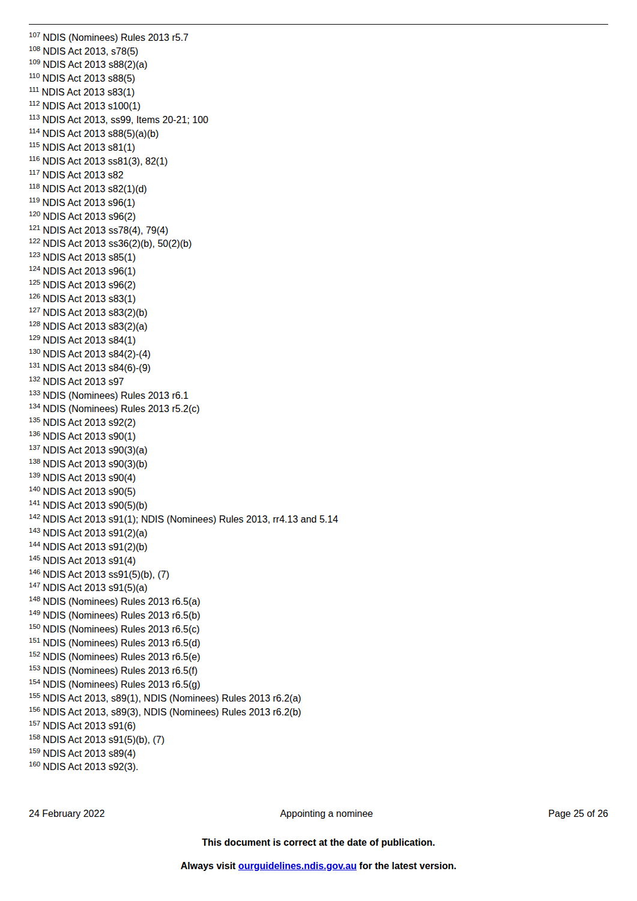107NDIS (Nominees) Rules 2013 r5.7
108NDIS Act 2013, s78(5)
109NDIS Act 2013 s88(2)(a)
110NDIS Act 2013 s88(5)
111NDIS Act 2013 s83(1)
112NDIS Act 2013 s100(1)
113NDIS Act 2013, ss99, Items 20-21; 100
114NDIS Act 2013 s88(5)(a)(b)
115NDIS Act 2013 s81(1)
116NDIS Act 2013 ss81(3), 82(1)
117NDIS Act 2013 s82
118NDIS Act 2013 s82(1)(d)
119NDIS Act 2013 s96(1)
120NDIS Act 2013 s96(2)
121NDIS Act 2013 ss78(4), 79(4)
122NDIS Act 2013 ss36(2)(b), 50(2)(b)
123NDIS Act 2013 s85(1)
124NDIS Act 2013 s96(1)
125NDIS Act 2013 s96(2)
126NDIS Act 2013 s83(1)
127NDIS Act 2013 s83(2)(b)
128NDIS Act 2013 s83(2)(a)
129NDIS Act 2013 s84(1)
130NDIS Act 2013 s84(2)-(4)
131NDIS Act 2013 s84(6)-(9)
132NDIS Act 2013 s97
133NDIS (Nominees) Rules 2013 r6.1
134NDIS (Nominees) Rules 2013 r5.2(c)
135NDIS Act 2013 s92(2)
136NDIS Act 2013 s90(1)
137NDIS Act 2013 s90(3)(a)
138NDIS Act 2013 s90(3)(b)
139NDIS Act 2013 s90(4)
140NDIS Act 2013 s90(5)
141NDIS Act 2013 s90(5)(b)
142NDIS Act 2013 s91(1); NDIS (Nominees) Rules 2013, rr4.13 and 5.14
143NDIS Act 2013 s91(2)(a)
144NDIS Act 2013 s91(2)(b)
145NDIS Act 2013 s91(4)
146NDIS Act 2013 ss91(5)(b), (7)
147NDIS Act 2013 s91(5)(a)
148NDIS (Nominees) Rules 2013 r6.5(a)
149NDIS (Nominees) Rules 2013 r6.5(b)
150NDIS (Nominees) Rules 2013 r6.5(c)
151NDIS (Nominees) Rules 2013 r6.5(d)
152NDIS (Nominees) Rules 2013 r6.5(e)
153NDIS (Nominees) Rules 2013 r6.5(f)
154NDIS (Nominees) Rules 2013 r6.5(g)
155NDIS Act 2013, s89(1), NDIS (Nominees) Rules 2013 r6.2(a)
156NDIS Act 2013, s89(3), NDIS (Nominees) Rules 2013 r6.2(b)
157NDIS Act 2013 s91(6)
158NDIS Act 2013 s91(5)(b), (7)
159NDIS Act 2013 s89(4)
160NDIS Act 2013 s92(3).
24 February 2022 Appointing a nominee Page 25 of 26
This document is correct at the date of publication.
Always visit ourguidelines.ndis.gov.au for the latest version.